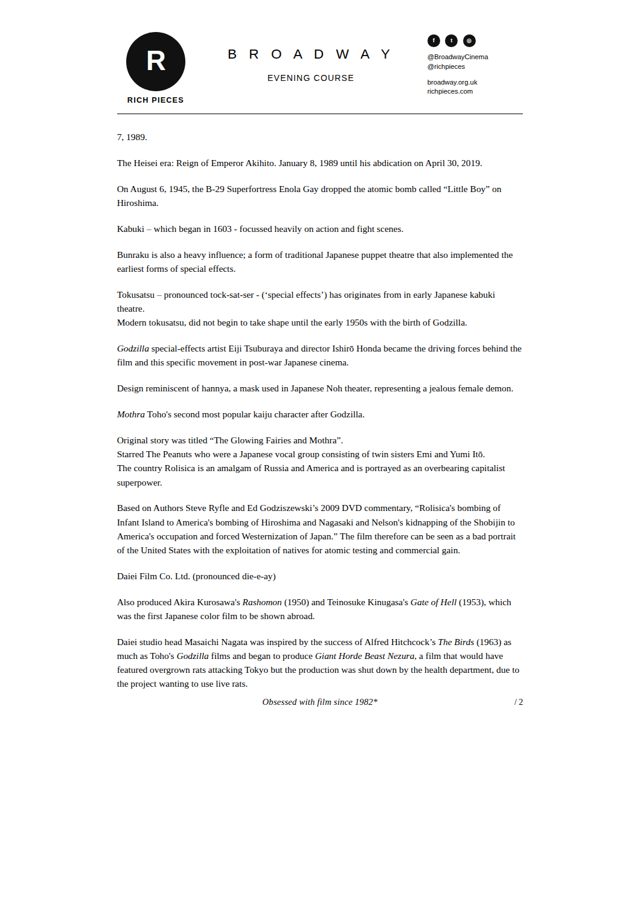R
RICH PIECES
B R O A D W A Y
EVENING COURSE
f t ◎
@BroadwayCinema
@richpieces
broadway.org.uk
richpieces.com
7, 1989.
The Heisei era: Reign of Emperor Akihito. January 8, 1989 until his abdication on April 30, 2019.
On August 6, 1945, the B-29 Superfortress Enola Gay dropped the atomic bomb called “Little Boy” on Hiroshima.
Kabuki – which began in 1603 - focussed heavily on action and fight scenes.
Bunraku is also a heavy influence; a form of traditional Japanese puppet theatre that also implemented the earliest forms of special effects.
Tokusatsu – pronounced tock-sat-ser - (‘special effects’) has originates from in early Japanese kabuki theatre.
Modern tokusatsu, did not begin to take shape until the early 1950s with the birth of Godzilla.
Godzilla special-effects artist Eiji Tsuburaya and director Ishirō Honda became the driving forces behind the film and this specific movement in post-war Japanese cinema.
Design reminiscent of hannya, a mask used in Japanese Noh theater, representing a jealous female demon.
Mothra Toho's second most popular kaiju character after Godzilla.
Original story was titled “The Glowing Fairies and Mothra”.
Starred The Peanuts who were a Japanese vocal group consisting of twin sisters Emi and Yumi Itō.
The country Rolisica is an amalgam of Russia and America and is portrayed as an overbearing capitalist superpower.
Based on Authors Steve Ryfle and Ed Godziszewski’s 2009 DVD commentary, “Rolisica's bombing of Infant Island to America's bombing of Hiroshima and Nagasaki and Nelson's kidnapping of the Shobijin to America's occupation and forced Westernization of Japan.” The film therefore can be seen as a bad portrait of the United States with the exploitation of natives for atomic testing and commercial gain.
Daiei Film Co. Ltd. (pronounced die-e-ay)
Also produced Akira Kurosawa's Rashomon (1950) and Teinosuke Kinugasa's Gate of Hell (1953), which was the first Japanese color film to be shown abroad.
Daiei studio head Masaichi Nagata was inspired by the success of Alfred Hitchcock’s The Birds (1963) as much as Toho's Godzilla films and began to produce Giant Horde Beast Nezura, a film that would have featured overgrown rats attacking Tokyo but the production was shut down by the health department, due to the project wanting to use live rats.
Obsessed with film since 1982* / 2